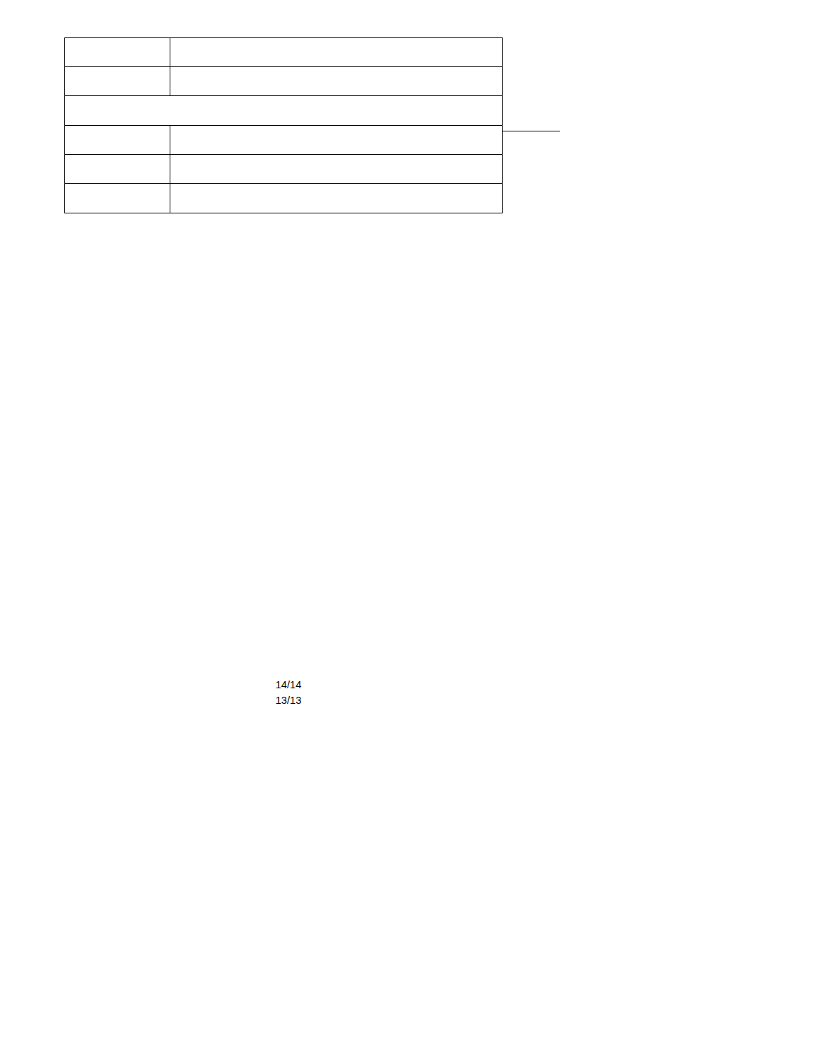14/14
13/13